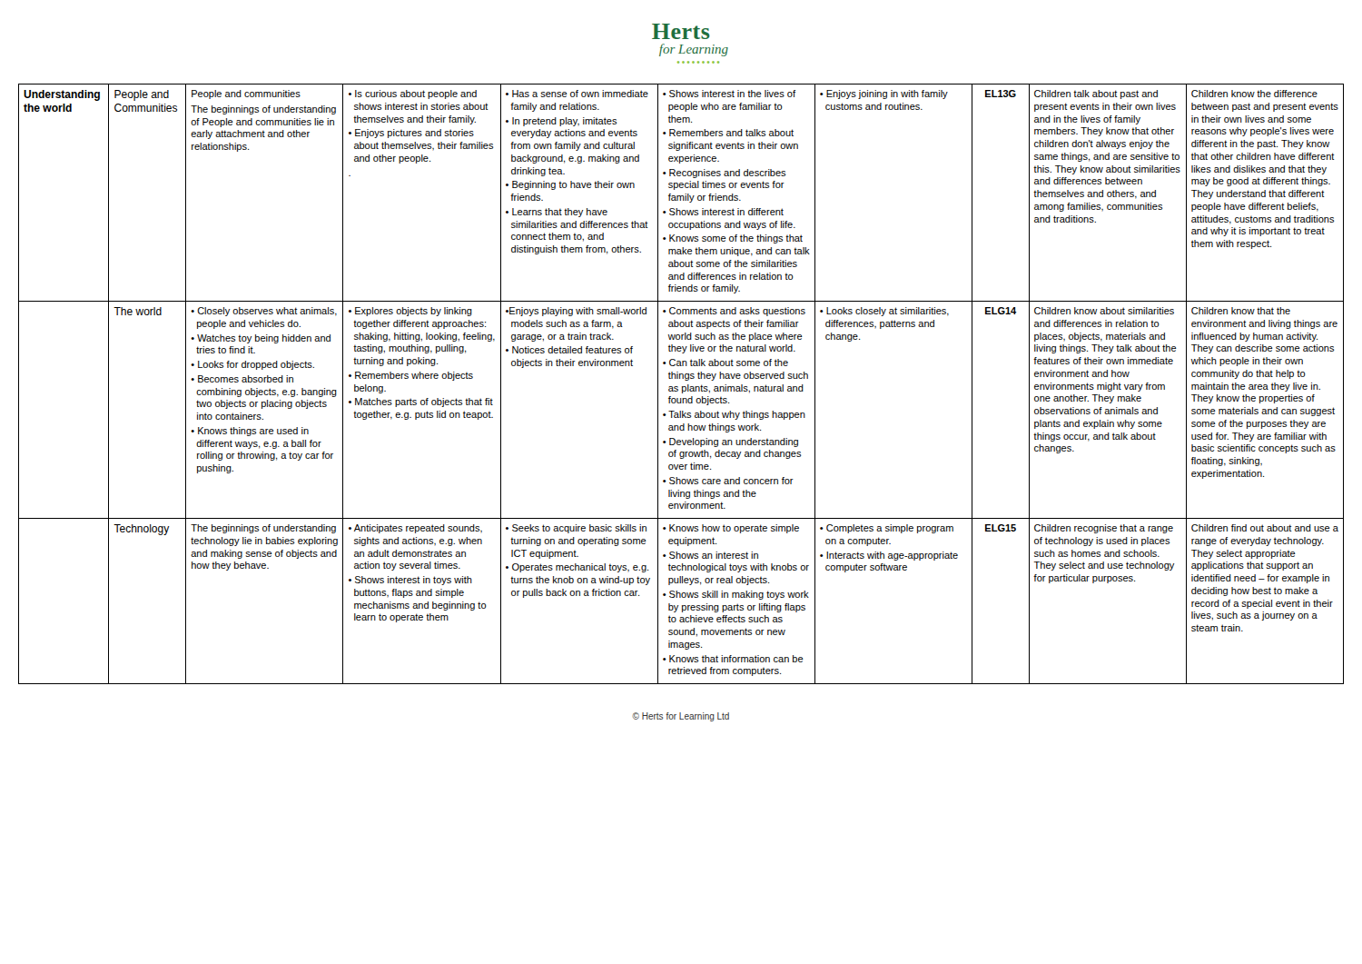Herts for Learning •••••••••
| Understanding the world | People and Communities | People and communities The beginnings of understanding of People and communities lie in early attachment and other relationships. | • Is curious about people and shows interest in stories about themselves and their family. • Enjoys pictures and stories about themselves, their families and other people. . | • Has a sense of own immediate family and relations. • In pretend play, imitates everyday actions and events from own family and cultural background, e.g. making and drinking tea. • Beginning to have their own friends. • Learns that they have similarities and differences that connect them to, and distinguish them from, others. | • Shows interest in the lives of people who are familiar to them. • Remembers and talks about significant events in their own experience. • Recognises and describes special times or events for family or friends. • Shows interest in different occupations and ways of life. • Knows some of the things that make them unique, and can talk about some of the similarities and differences in relation to friends or family. | • Enjoys joining in with family customs and routines. | EL13G | Children talk about past and present events in their own lives and in the lives of family members. They know that other children don't always enjoy the same things, and are sensitive to this. They know about similarities and differences between themselves and others, and among families, communities and traditions. | Children know the difference between past and present events in their own lives and some reasons why people's lives were different in the past. They know that other children have different likes and dislikes and that they may be good at different things. They understand that different people have different beliefs, attitudes, customs and traditions and why it is important to treat them with respect. |
| | The world | • Closely observes what animals, people and vehicles do. • Watches toy being hidden and tries to find it. • Looks for dropped objects. • Becomes absorbed in combining objects, e.g. banging two objects or placing objects into containers. • Knows things are used in different ways, e.g. a ball for rolling or throwing, a toy car for pushing. | • Explores objects by linking together different approaches: shaking, hitting, looking, feeling, tasting, mouthing, pulling, turning and poking. • Remembers where objects belong. • Matches parts of objects that fit together, e.g. puts lid on teapot. | •Enjoys playing with small-world models such as a farm, a garage, or a train track. • Notices detailed features of objects in their environment | • Comments and asks questions about aspects of their familiar world such as the place where they live or the natural world. • Can talk about some of the things they have observed such as plants, animals, natural and found objects. • Talks about why things happen and how things work. • Developing an understanding of growth, decay and changes over time. • Shows care and concern for living things and the environment. | • Looks closely at similarities, differences, patterns and change. | ELG14 | Children know about similarities and differences in relation to places, objects, materials and living things. They talk about the features of their own immediate environment and how environments might vary from one another. They make observations of animals and plants and explain why some things occur, and talk about changes. | Children know that the environment and living things are influenced by human activity. They can describe some actions which people in their own community do that help to maintain the area they live in. They know the properties of some materials and can suggest some of the purposes they are used for. They are familiar with basic scientific concepts such as floating, sinking, experimentation. |
| | Technology | The beginnings of understanding technology lie in babies exploring and making sense of objects and how they behave. | • Anticipates repeated sounds, sights and actions, e.g. when an adult demonstrates an action toy several times. • Shows interest in toys with buttons, flaps and simple mechanisms and beginning to learn to operate them | • Seeks to acquire basic skills in turning on and operating some ICT equipment. • Operates mechanical toys, e.g. turns the knob on a wind-up toy or pulls back on a friction car. | • Knows how to operate simple equipment. • Shows an interest in technological toys with knobs or pulleys, or real objects. • Shows skill in making toys work by pressing parts or lifting flaps to achieve effects such as sound, movements or new images. • Knows that information can be retrieved from computers. | • Completes a simple program on a computer. • Interacts with age-appropriate computer software | ELG15 | Children recognise that a range of technology is used in places such as homes and schools. They select and use technology for particular purposes. | Children find out about and use a range of everyday technology. They select appropriate applications that support an identified need – for example in deciding how best to make a record of a special event in their lives, such as a journey on a steam train. |
© Herts for Learning Ltd